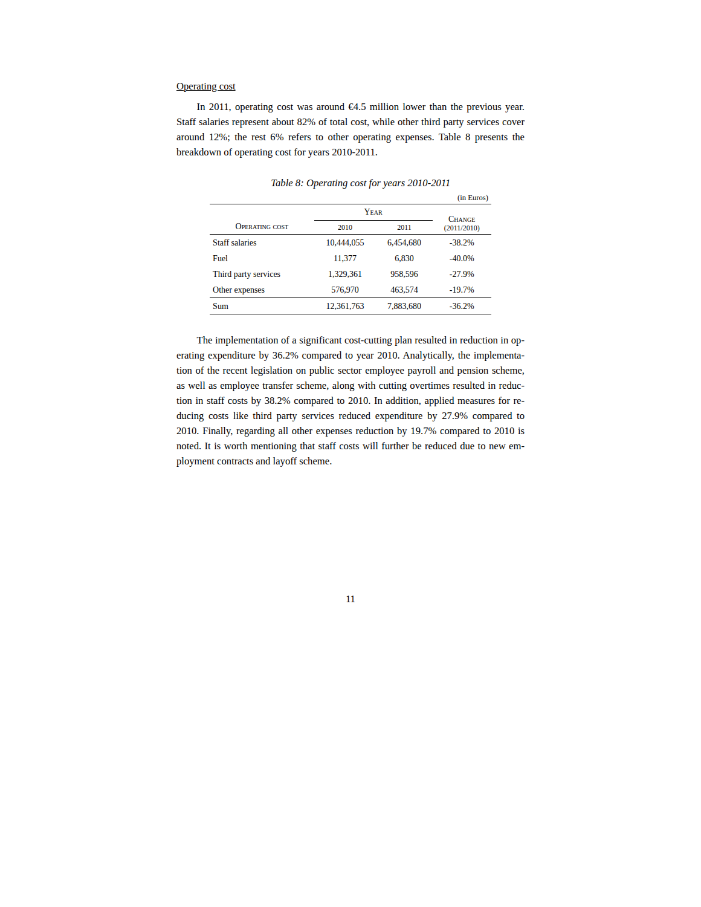Operating cost
In 2011, operating cost was around €4.5 million lower than the previous year. Staff salaries represent about 82% of total cost, while other third party services cover around 12%; the rest 6% refers to other operating expenses. Table 8 presents the breakdown of operating cost for years 2010-2011.
Table 8: Operating cost for years 2010-2011
(in Euros)
| Operating cost | Year | Change (2011/2010) |
| --- | --- | --- |
| 2010 | 2011 |
| Staff salaries | 10,444,055 | 6,454,680 | -38.2% |
| Fuel | 11,377 | 6,830 | -40.0% |
| Third party services | 1,329,361 | 958,596 | -27.9% |
| Other expenses | 576,970 | 463,574 | -19.7% |
| Sum | 12,361,763 | 7,883,680 | -36.2% |
The implementation of a significant cost-cutting plan resulted in reduction in operating expenditure by 36.2% compared to year 2010. Analytically, the implementation of the recent legislation on public sector employee payroll and pension scheme, as well as employee transfer scheme, along with cutting overtimes resulted in reduction in staff costs by 38.2% compared to 2010. In addition, applied measures for reducing costs like third party services reduced expenditure by 27.9% compared to 2010. Finally, regarding all other expenses reduction by 19.7% compared to 2010 is noted. It is worth mentioning that staff costs will further be reduced due to new employment contracts and layoff scheme.
11